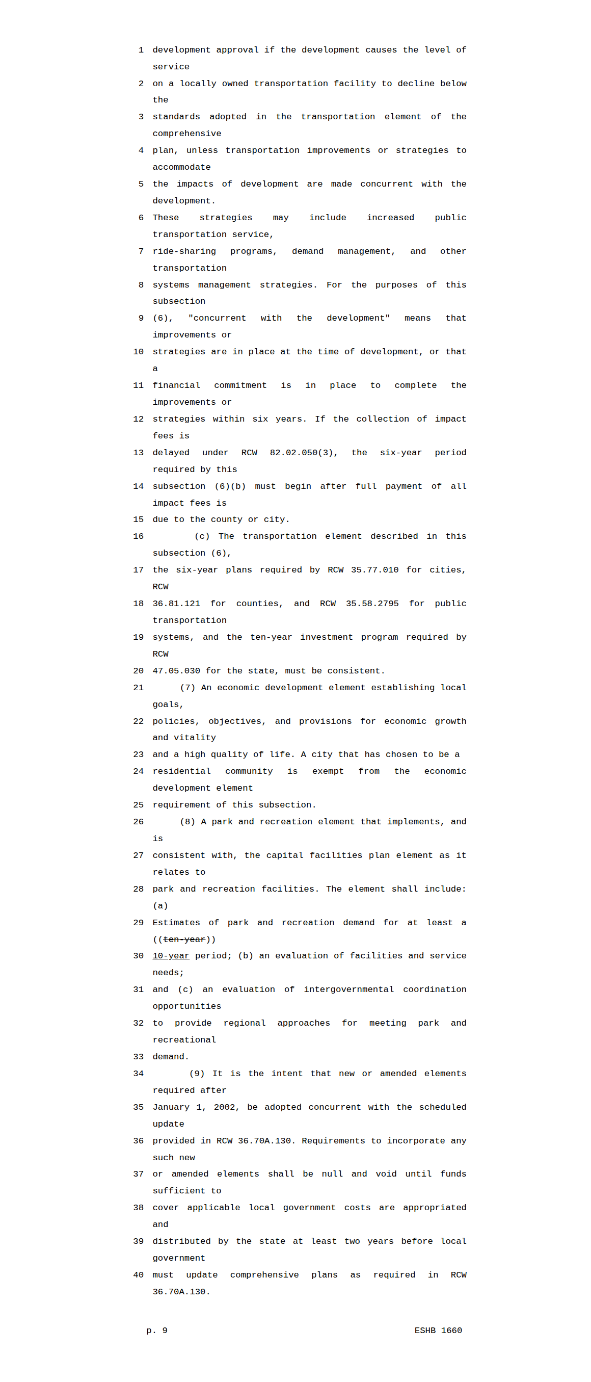development approval if the development causes the level of service
on a locally owned transportation facility to decline below the
standards adopted in the transportation element of the comprehensive
plan, unless transportation improvements or strategies to accommodate
the impacts of development are made concurrent with the development.
These strategies may include increased public transportation service,
ride-sharing programs, demand management, and other transportation
systems management strategies. For the purposes of this subsection
(6), "concurrent with the development" means that improvements or
strategies are in place at the time of development, or that a
financial commitment is in place to complete the improvements or
strategies within six years. If the collection of impact fees is
delayed under RCW 82.02.050(3), the six-year period required by this
subsection (6)(b) must begin after full payment of all impact fees is
due to the county or city.
(c) The transportation element described in this subsection (6),
the six-year plans required by RCW 35.77.010 for cities, RCW
36.81.121 for counties, and RCW 35.58.2795 for public transportation
systems, and the ten-year investment program required by RCW
47.05.030 for the state, must be consistent.
(7) An economic development element establishing local goals,
policies, objectives, and provisions for economic growth and vitality
and a high quality of life. A city that has chosen to be a
residential community is exempt from the economic development element
requirement of this subsection.
(8) A park and recreation element that implements, and is
consistent with, the capital facilities plan element as it relates to
park and recreation facilities. The element shall include: (a)
Estimates of park and recreation demand for at least a ((ten-year))
10-year period; (b) an evaluation of facilities and service needs;
and (c) an evaluation of intergovernmental coordination opportunities
to provide regional approaches for meeting park and recreational
demand.
(9) It is the intent that new or amended elements required after
January 1, 2002, be adopted concurrent with the scheduled update
provided in RCW 36.70A.130. Requirements to incorporate any such new
or amended elements shall be null and void until funds sufficient to
cover applicable local government costs are appropriated and
distributed by the state at least two years before local government
must update comprehensive plans as required in RCW 36.70A.130.
p. 9 ESHB 1660